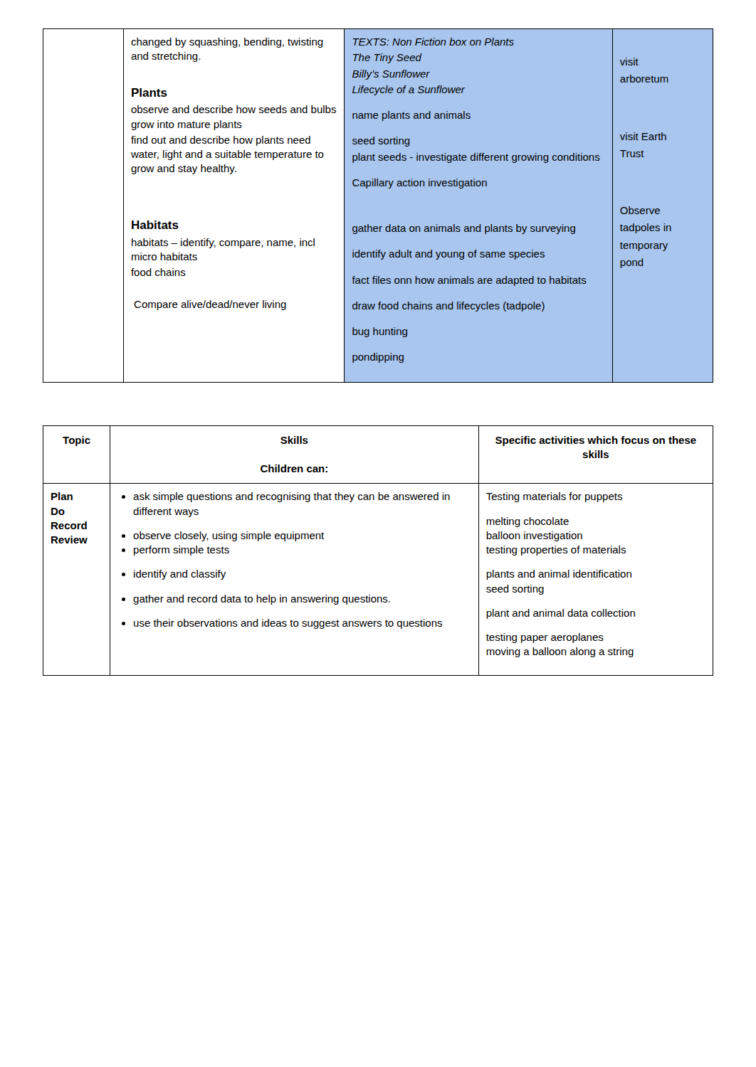| | changed by squashing, bending, twisting and stretching. Plants observe and describe how seeds and bulbs grow into mature plants find out and describe how plants need water, light and a suitable temperature to grow and stay healthy. Habitats habitats – identify, compare, name, incl micro habitats food chains Compare alive/dead/never living | TEXTS: Non Fiction box on Plants The Tiny Seed Billy’s Sunflower Lifecycle of a Sunflower name plants and animals seed sorting plant seeds - investigate different growing conditions Capillary action investigation gather data on animals and plants by surveying identify adult and young of same species fact files onn how animals are adapted to habitats draw food chains and lifecycles (tadpole) bug hunting pondipping | visit arboretum visit Earth Trust Observe tadpoles in temporary pond |
| Topic | Skills Children can: | Specific activities which focus on these skills |
| --- | --- | --- |
| Plan Do Record Review | ask simple questions and recognising that they can be answered in different ways observe closely, using simple equipment perform simple tests identify and classify gather and record data to help in answering questions. use their observations and ideas to suggest answers to questions | Testing materials for puppets melting chocolate balloon investigation testing properties of materials plants and animal identification seed sorting plant and animal data collection testing paper aeroplanes moving a balloon along a string |